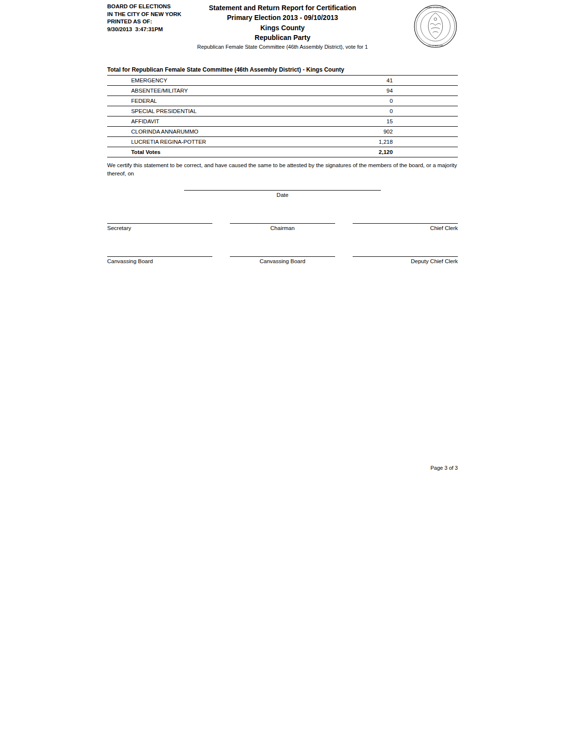BOARD OF ELECTIONS
IN THE CITY OF NEW YORK
PRINTED AS OF:
9/30/2013 3:47:31PM
Statement and Return Report for Certification
Primary Election 2013 - 09/10/2013
Kings County
Republican Party
Republican Female State Committee (46th Assembly District), vote for 1
★ BOARD OF ELECTIONS ★ CITY OF NEW YORK
Total for Republican Female State Committee (46th Assembly District) - Kings County
| | EMERGENCY | 41 | |
| | ABSENTEE/MILITARY | 94 | |
| | FEDERAL | 0 | |
| | SPECIAL PRESIDENTIAL | 0 | |
| | AFFIDAVIT | 15 | |
| | CLORINDA ANNARUMMO | 902 | |
| | LUCRETIA REGINA-POTTER | 1,218 | |
| | Total Votes | 2,120 | |
We certify this statement to be correct, and have caused the same to be attested by the signatures of the members of the board, or a majority thereof, on
Date
Secretary
Chairman
Chief Clerk
Canvassing Board
Canvassing Board
Deputy Chief Clerk
Page 3 of 3